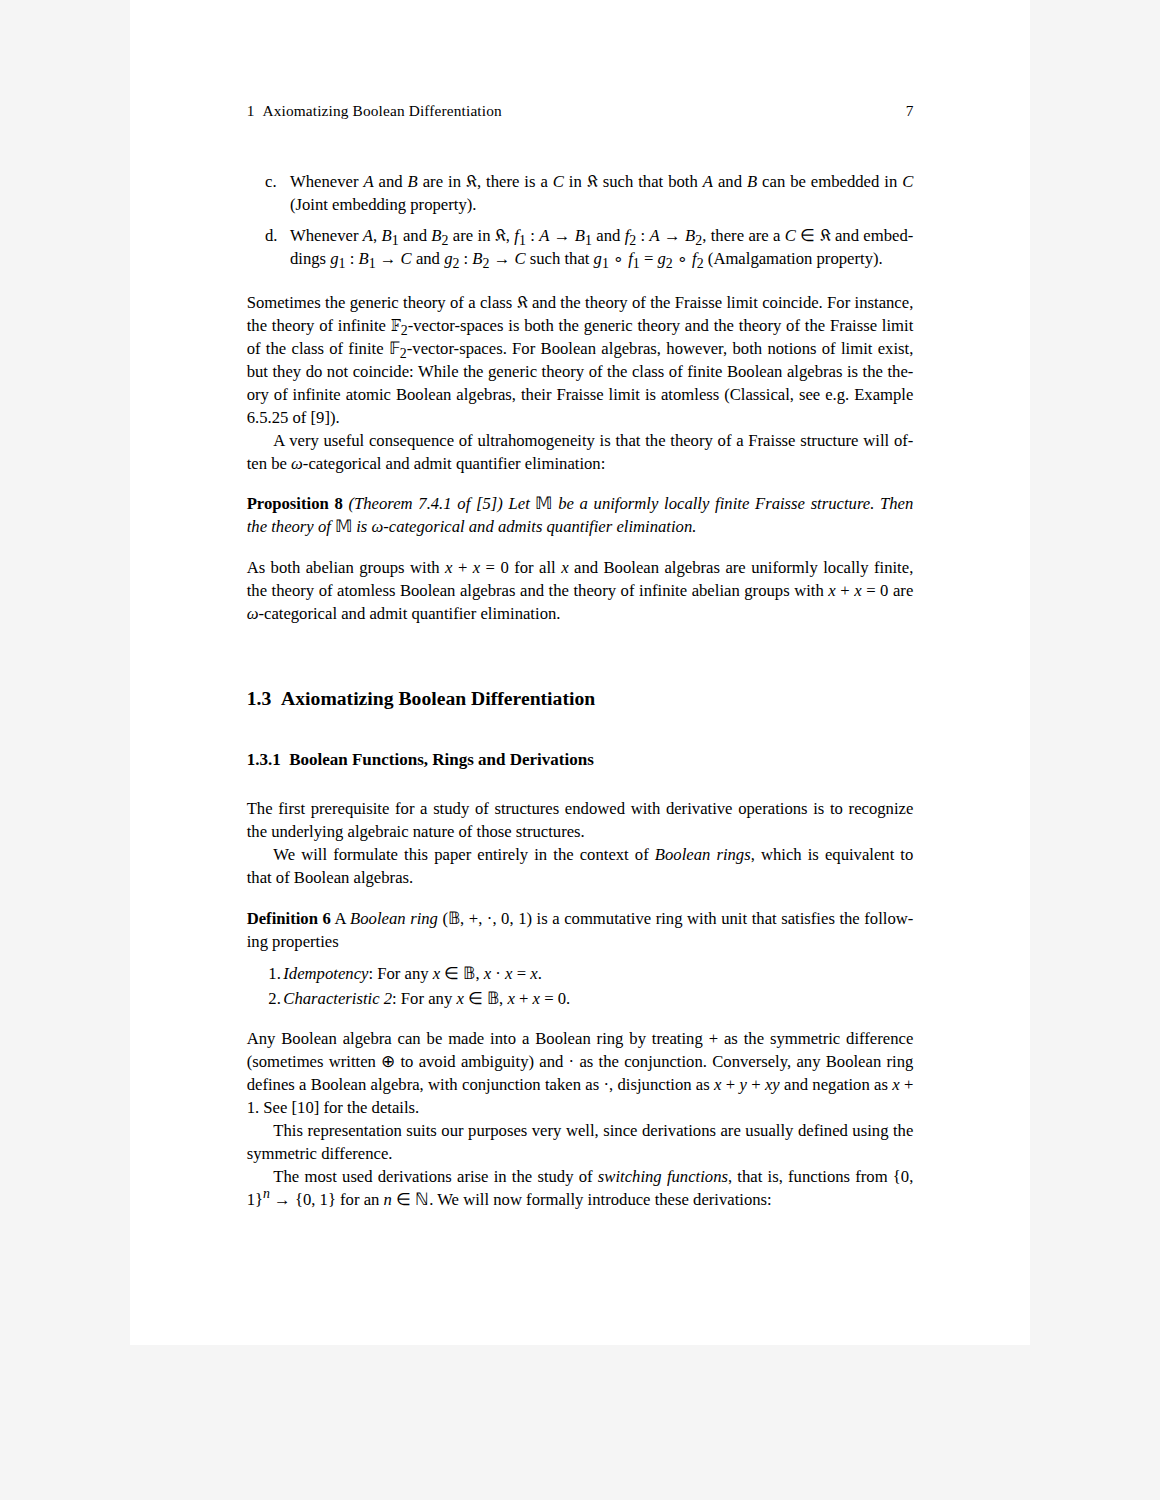1 Axiomatizing Boolean Differentiation 7
c. Whenever A and B are in 𝔎, there is a C in 𝔎 such that both A and B can be embedded in C (Joint embedding property).
d. Whenever A, B1 and B2 are in 𝔎, f1 : A → B1 and f2 : A → B2, there are a C ∈ 𝔎 and embeddings g1 : B1 → C and g2 : B2 → C such that g1 ∘ f1 = g2 ∘ f2 (Amalgamation property).
Sometimes the generic theory of a class 𝔎 and the theory of the Fraisse limit coincide. For instance, the theory of infinite 𝔽2-vector-spaces is both the generic theory and the theory of the Fraisse limit of the class of finite 𝔽2-vector-spaces. For Boolean algebras, however, both notions of limit exist, but they do not coincide: While the generic theory of the class of finite Boolean algebras is the theory of infinite atomic Boolean algebras, their Fraisse limit is atomless (Classical, see e.g. Example 6.5.25 of [9]).
A very useful consequence of ultrahomogeneity is that the theory of a Fraisse structure will often be ω-categorical and admit quantifier elimination:
Proposition 8 (Theorem 7.4.1 of [5]) Let 𝕄 be a uniformly locally finite Fraisse structure. Then the theory of 𝕄 is ω-categorical and admits quantifier elimination.
As both abelian groups with x + x = 0 for all x and Boolean algebras are uniformly locally finite, the theory of atomless Boolean algebras and the theory of infinite abelian groups with x + x = 0 are ω-categorical and admit quantifier elimination.
1.3 Axiomatizing Boolean Differentiation
1.3.1 Boolean Functions, Rings and Derivations
The first prerequisite for a study of structures endowed with derivative operations is to recognize the underlying algebraic nature of those structures.
We will formulate this paper entirely in the context of Boolean rings, which is equivalent to that of Boolean algebras.
Definition 6 A Boolean ring (𝔹, +, ·, 0, 1) is a commutative ring with unit that satisfies the following properties
1. Idempotency: For any x ∈ 𝔹, x · x = x.
2. Characteristic 2: For any x ∈ 𝔹, x + x = 0.
Any Boolean algebra can be made into a Boolean ring by treating + as the symmetric difference (sometimes written ⊕ to avoid ambiguity) and · as the conjunction. Conversely, any Boolean ring defines a Boolean algebra, with conjunction taken as ·, disjunction as x + y + xy and negation as x + 1. See [10] for the details.
This representation suits our purposes very well, since derivations are usually defined using the symmetric difference.
The most used derivations arise in the study of switching functions, that is, functions from {0, 1}n → {0, 1} for an n ∈ ℕ. We will now formally introduce these derivations: